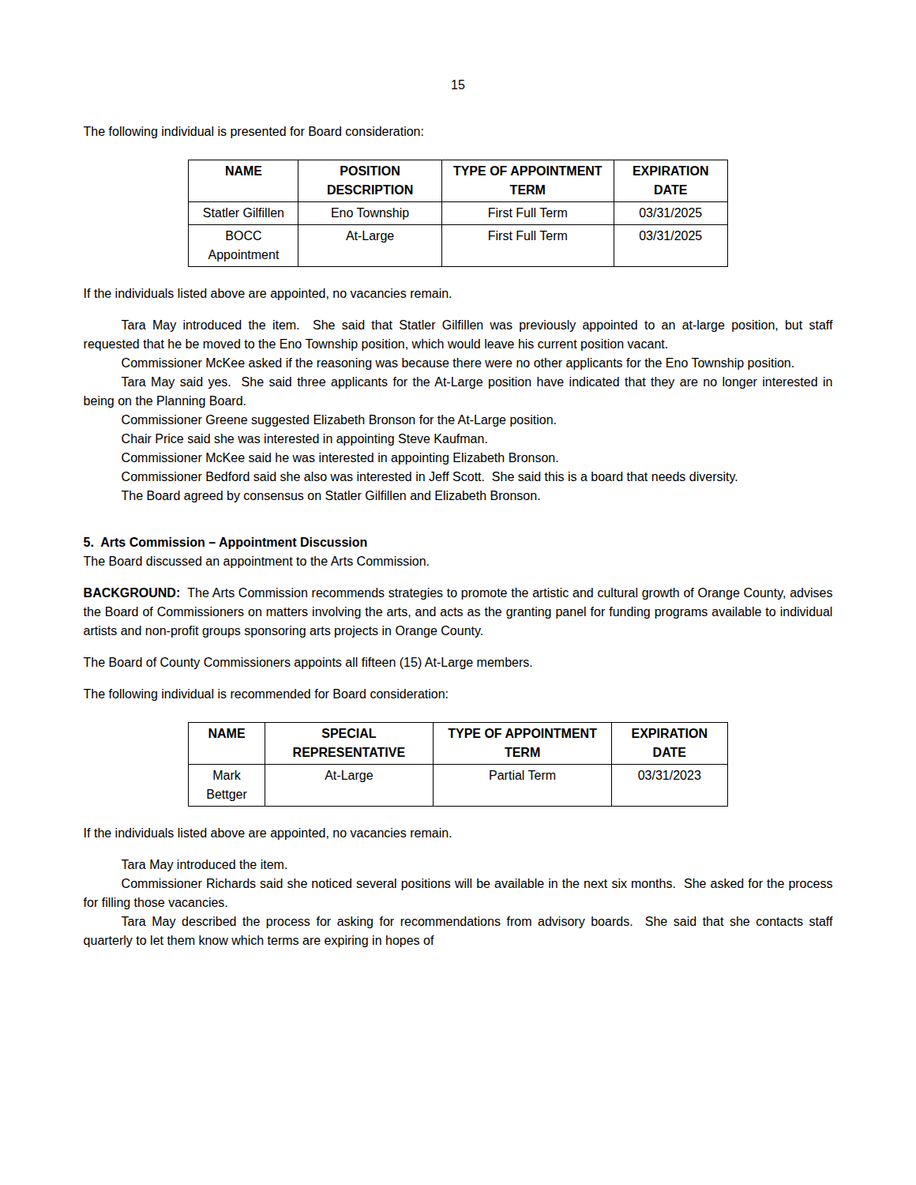15
The following individual is presented for Board consideration:
| NAME | POSITION DESCRIPTION | TYPE OF APPOINTMENT TERM | EXPIRATION DATE |
| --- | --- | --- | --- |
| Statler Gilfillen | Eno Township | First Full Term | 03/31/2025 |
| BOCC Appointment | At-Large | First Full Term | 03/31/2025 |
If the individuals listed above are appointed, no vacancies remain.
Tara May introduced the item. She said that Statler Gilfillen was previously appointed to an at-large position, but staff requested that he be moved to the Eno Township position, which would leave his current position vacant.
Commissioner McKee asked if the reasoning was because there were no other applicants for the Eno Township position.
Tara May said yes. She said three applicants for the At-Large position have indicated that they are no longer interested in being on the Planning Board.
Commissioner Greene suggested Elizabeth Bronson for the At-Large position.
Chair Price said she was interested in appointing Steve Kaufman.
Commissioner McKee said he was interested in appointing Elizabeth Bronson.
Commissioner Bedford said she also was interested in Jeff Scott. She said this is a board that needs diversity.
The Board agreed by consensus on Statler Gilfillen and Elizabeth Bronson.
5. Arts Commission – Appointment Discussion
The Board discussed an appointment to the Arts Commission.
BACKGROUND: The Arts Commission recommends strategies to promote the artistic and cultural growth of Orange County, advises the Board of Commissioners on matters involving the arts, and acts as the granting panel for funding programs available to individual artists and non-profit groups sponsoring arts projects in Orange County.
The Board of County Commissioners appoints all fifteen (15) At-Large members.
The following individual is recommended for Board consideration:
| NAME | SPECIAL REPRESENTATIVE | TYPE OF APPOINTMENT TERM | EXPIRATION DATE |
| --- | --- | --- | --- |
| Mark Bettger | At-Large | Partial Term | 03/31/2023 |
If the individuals listed above are appointed, no vacancies remain.
Tara May introduced the item.
Commissioner Richards said she noticed several positions will be available in the next six months. She asked for the process for filling those vacancies.
Tara May described the process for asking for recommendations from advisory boards. She said that she contacts staff quarterly to let them know which terms are expiring in hopes of